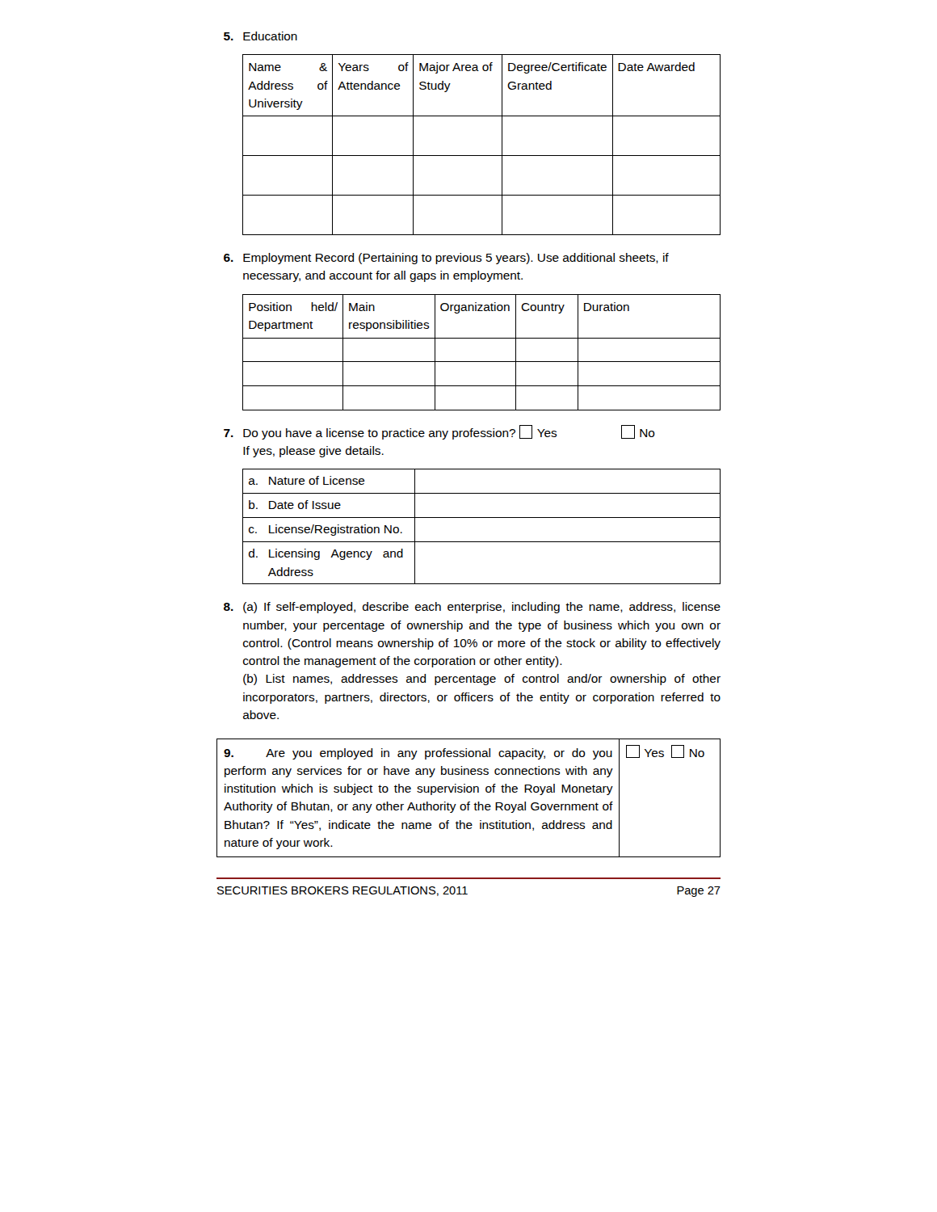5. Education
| Name & Address of University | Years of Attendance | Major Area of Study | Degree/Certificate Granted | Date Awarded |
| --- | --- | --- | --- | --- |
6. Employment Record (Pertaining to previous 5 years). Use additional sheets, if necessary, and account for all gaps in employment.
| Position held/ Department | Main responsibilities | Organization | Country | Duration |
| --- | --- | --- | --- | --- |
7. Do you have a license to practice any profession? Yes No If yes, please give details.
| a. Nature of License | |
| b. Date of Issue | |
| c. License/Registration No. | |
| d. Licensing Agency and Address | |
8. (a) If self-employed, describe each enterprise, including the name, address, license number, your percentage of ownership and the type of business which you own or control. (Control means ownership of 10% or more of the stock or ability to effectively control the management of the corporation or other entity). (b) List names, addresses and percentage of control and/or ownership of other incorporators, partners, directors, or officers of the entity or corporation referred to above.
| 9. Are you employed in any professional capacity, or do you perform any services for or have any business connections with any institution which is subject to the supervision of the Royal Monetary Authority of Bhutan, or any other Authority of the Royal Government of Bhutan? If “Yes”, indicate the name of the institution, address and nature of your work. | Yes No |
SECURITIES BROKERS REGULATIONS, 2011 Page 27